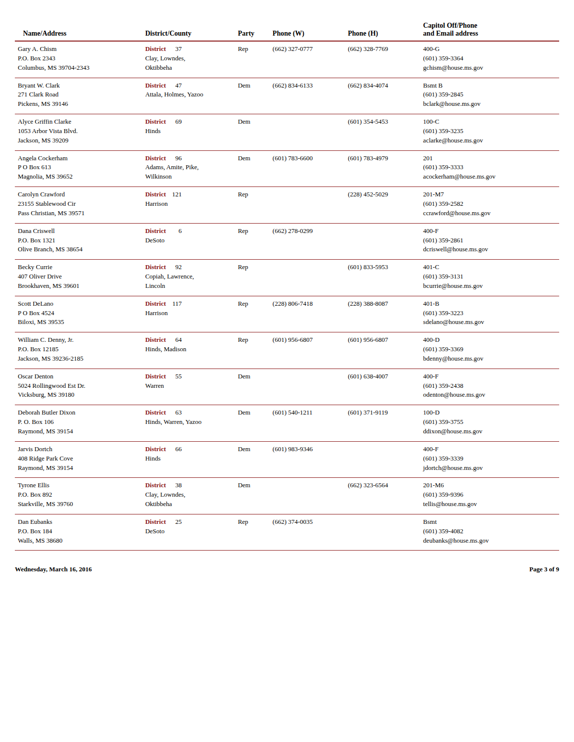| Name/Address | District/County | Party | Phone (W) | Phone (H) | Capitol Off/Phone and Email address |
| --- | --- | --- | --- | --- | --- |
| Gary A. Chism P.O. Box 2343 Columbus, MS 39704-2343 | District 37 Clay, Lowndes, Oktibbeha | Rep | (662) 327-0777 | (662) 328-7769 | 400-G (601) 359-3364 gchism@house.ms.gov |
| Bryant W. Clark 271 Clark Road Pickens, MS 39146 | District 47 Attala, Holmes, Yazoo | Dem | (662) 834-6133 | (662) 834-4074 | Bsmt B (601) 359-2845 bclark@house.ms.gov |
| Alyce Griffin Clarke 1053 Arbor Vista Blvd. Jackson, MS 39209 | District 69 Hinds | Dem | | (601) 354-5453 | 100-C (601) 359-3235 aclarke@house.ms.gov |
| Angela Cockerham P O Box 613 Magnolia, MS 39652 | District 96 Adams, Amite, Pike, Wilkinson | Dem | (601) 783-6600 | (601) 783-4979 | 201 (601) 359-3333 acockerham@house.ms.gov |
| Carolyn Crawford 23155 Stablewood Cir Pass Christian, MS 39571 | District 121 Harrison | Rep | | (228) 452-5029 | 201-M7 (601) 359-2582 ccrawford@house.ms.gov |
| Dana Criswell P.O. Box 1321 Olive Branch, MS 38654 | District 6 DeSoto | Rep | (662) 278-0299 | | 400-F (601) 359-2861 dcriswell@house.ms.gov |
| Becky Currie 407 Oliver Drive Brookhaven, MS 39601 | District 92 Copiah, Lawrence, Lincoln | Rep | | (601) 833-5953 | 401-C (601) 359-3131 bcurrie@house.ms.gov |
| Scott DeLano P O Box 4524 Biloxi, MS 39535 | District 117 Harrison | Rep | (228) 806-7418 | (228) 388-8087 | 401-B (601) 359-3223 sdelano@house.ms.gov |
| William C. Denny, Jr. P.O. Box 12185 Jackson, MS 39236-2185 | District 64 Hinds, Madison | Rep | (601) 956-6807 | (601) 956-6807 | 400-D (601) 359-3369 bdenny@house.ms.gov |
| Oscar Denton 5024 Rollingwood Est Dr. Vicksburg, MS 39180 | District 55 Warren | Dem | | (601) 638-4007 | 400-F (601) 359-2438 odenton@house.ms.gov |
| Deborah Butler Dixon P. O. Box 106 Raymond, MS 39154 | District 63 Hinds, Warren, Yazoo | Dem | (601) 540-1211 | (601) 371-9119 | 100-D (601) 359-3755 ddixon@house.ms.gov |
| Jarvis Dortch 408 Ridge Park Cove Raymond, MS 39154 | District 66 Hinds | Dem | (601) 983-9346 | | 400-F (601) 359-3339 jdortch@house.ms.gov |
| Tyrone Ellis P.O. Box 892 Starkville, MS 39760 | District 38 Clay, Lowndes, Oktibbeha | Dem | | (662) 323-6564 | 201-M6 (601) 359-9396 tellis@house.ms.gov |
| Dan Eubanks P.O. Box 184 Walls, MS 38680 | District 25 DeSoto | Rep | (662) 374-0035 | | Bsmt (601) 359-4082 deubanks@house.ms.gov |
Wednesday, March 16, 2016 Page 3 of 9